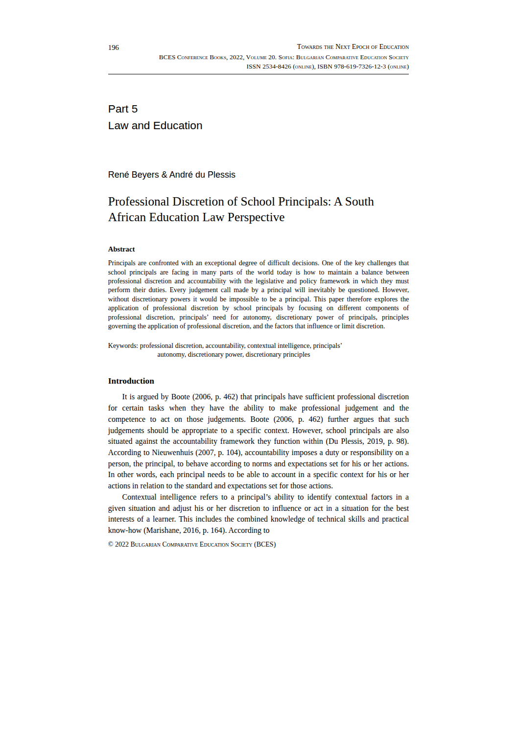196
Towards the Next Epoch of Education
BCES Conference Books, 2022, Volume 20. Sofia: Bulgarian Comparative Education Society
ISSN 2534-8426 (online), ISBN 978-619-7326-12-3 (online)
Part 5 Law and Education
René Beyers & André du Plessis
Professional Discretion of School Principals: A South African Education Law Perspective
Abstract
Principals are confronted with an exceptional degree of difficult decisions. One of the key challenges that school principals are facing in many parts of the world today is how to maintain a balance between professional discretion and accountability with the legislative and policy framework in which they must perform their duties. Every judgement call made by a principal will inevitably be questioned. However, without discretionary powers it would be impossible to be a principal. This paper therefore explores the application of professional discretion by school principals by focusing on different components of professional discretion, principals’ need for autonomy, discretionary power of principals, principles governing the application of professional discretion, and the factors that influence or limit discretion.
Keywords: professional discretion, accountability, contextual intelligence, principals’ autonomy, discretionary power, discretionary principles
Introduction
It is argued by Boote (2006, p. 462) that principals have sufficient professional discretion for certain tasks when they have the ability to make professional judgement and the competence to act on those judgements. Boote (2006, p. 462) further argues that such judgements should be appropriate to a specific context. However, school principals are also situated against the accountability framework they function within (Du Plessis, 2019, p. 98). According to Nieuwenhuis (2007, p. 104), accountability imposes a duty or responsibility on a person, the principal, to behave according to norms and expectations set for his or her actions. In other words, each principal needs to be able to account in a specific context for his or her actions in relation to the standard and expectations set for those actions.
Contextual intelligence refers to a principal’s ability to identify contextual factors in a given situation and adjust his or her discretion to influence or act in a situation for the best interests of a learner. This includes the combined knowledge of technical skills and practical know-how (Marishane, 2016, p. 164). According to
© 2022 Bulgarian Comparative Education Society (BCES)